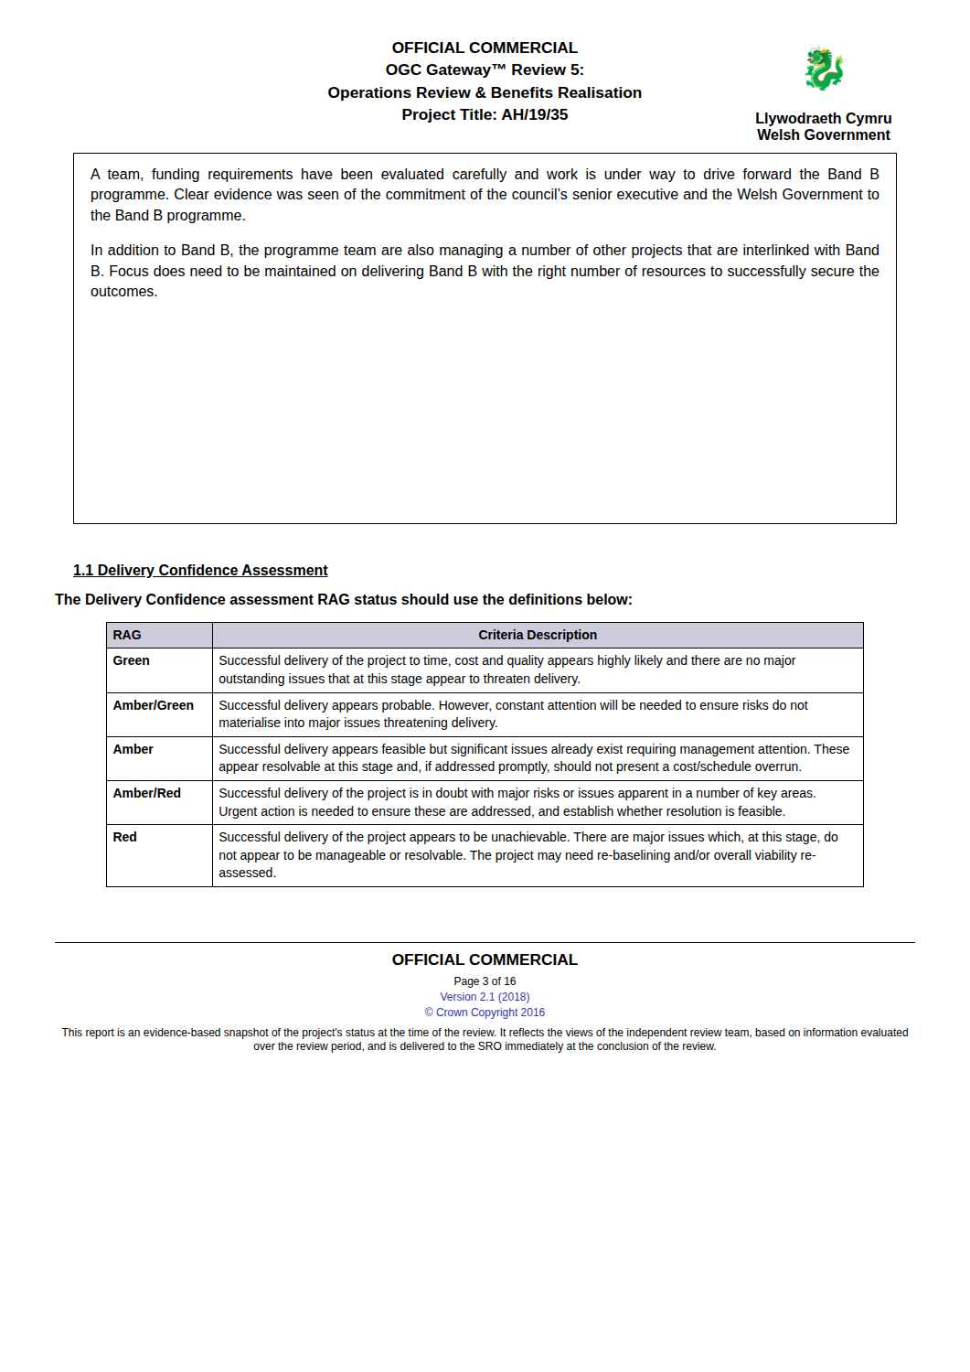Llywodraeth Cymru
Welsh Government
OFFICIAL COMMERCIAL
OGC Gateway™ Review 5:
Operations Review & Benefits Realisation
Project Title: AH/19/35
A team, funding requirements have been evaluated carefully and work is under way to drive forward the Band B programme. Clear evidence was seen of the commitment of the council’s senior executive and the Welsh Government to the Band B programme.
In addition to Band B, the programme team are also managing a number of other projects that are interlinked with Band B. Focus does need to be maintained on delivering Band B with the right number of resources to successfully secure the outcomes.
1.1 Delivery Confidence Assessment
The Delivery Confidence assessment RAG status should use the definitions below:
| RAG | Criteria Description |
| --- | --- |
| Green | Successful delivery of the project to time, cost and quality appears highly likely and there are no major outstanding issues that at this stage appear to threaten delivery. |
| Amber/Green | Successful delivery appears probable. However, constant attention will be needed to ensure risks do not materialise into major issues threatening delivery. |
| Amber | Successful delivery appears feasible but significant issues already exist requiring management attention. These appear resolvable at this stage and, if addressed promptly, should not present a cost/schedule overrun. |
| Amber/Red | Successful delivery of the project is in doubt with major risks or issues apparent in a number of key areas. Urgent action is needed to ensure these are addressed, and establish whether resolution is feasible. |
| Red | Successful delivery of the project appears to be unachievable. There are major issues which, at this stage, do not appear to be manageable or resolvable. The project may need re-baselining and/or overall viability re-assessed. |
OFFICIAL COMMERCIAL
Page 3 of 16
Version 2.1 (2018)
© Crown Copyright 2016
This report is an evidence-based snapshot of the project's status at the time of the review. It reflects the views of the independent review team, based on information evaluated over the review period, and is delivered to the SRO immediately at the conclusion of the review.